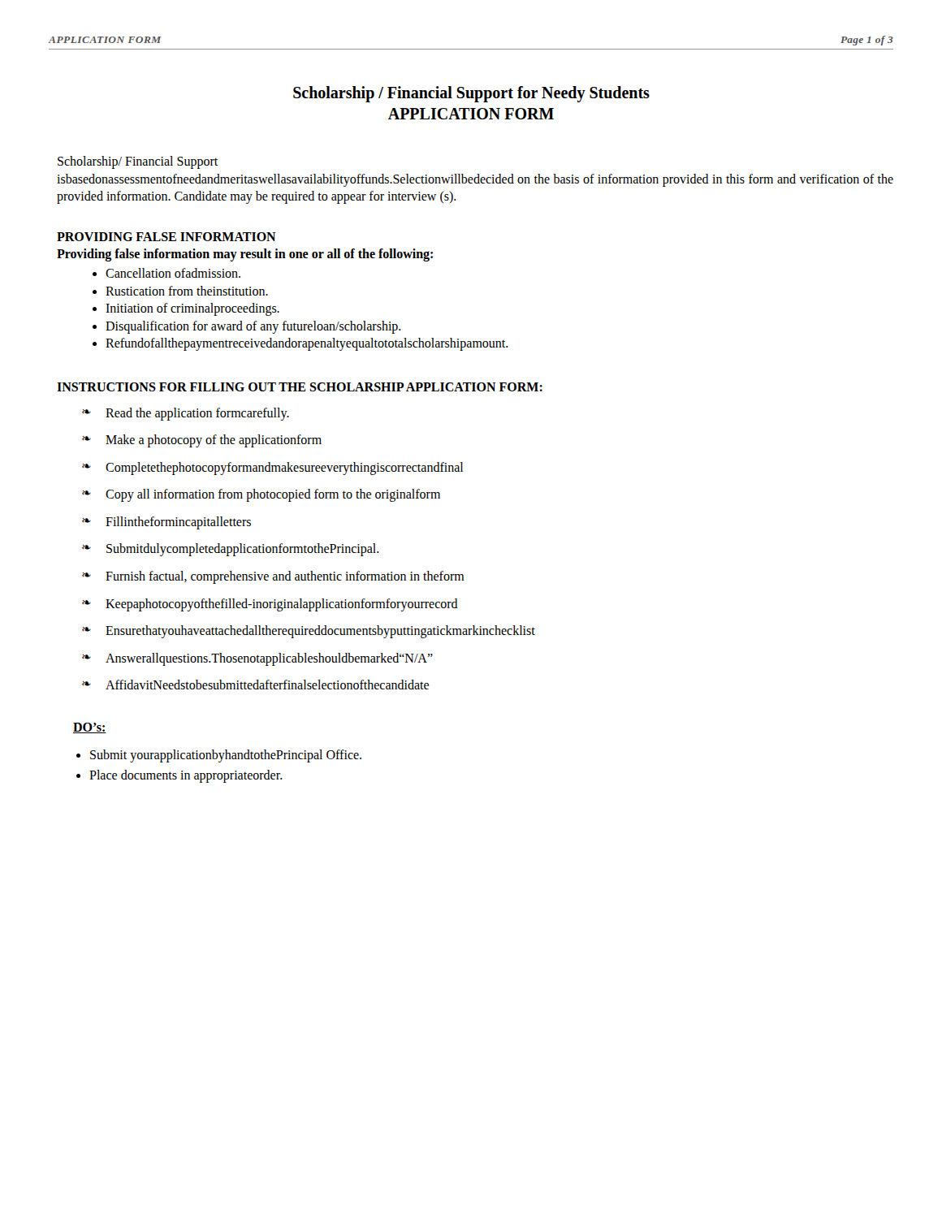APPLICATION FORM Page 1 of 3
Scholarship / Financial Support for Needy Students APPLICATION FORM
Scholarship/ Financial Support
isbasedonassessmentofneedandmeritaswellasavailabilityoffunds.Selectionwillbedecided on the basis of information provided in this form and verification of the provided information. Candidate may be required to appear for interview (s).
Providing False Information
Providing false information may result in one or all of the following:
Cancellation ofadmission.
Rustication from theinstitution.
Initiation of criminalproceedings.
Disqualification for award of any futureloan/scholarship.
Refundofallthepaymentreceivedandorapenaltyequaltototalscholarshipamount.
Instructions for filling out the scholarship application form:
Read the application formcarefully.
Make a photocopy of the applicationform
Completethephotocopyformandmakesureeverythingiscorrectandfinal
Copy all information from photocopied form to the originalform
Fillintheformincapitalletters
SubmitdulycompletedapplicationformtothePrincipal.
Furnish factual, comprehensive and authentic information in theform
Keepaphotocopyofthefilled-inoriginalapplicationformforyourrecord
Ensurethatyouhaveattachedalltherequireddocumentsbyputtingatickmarkinchecklist
Answerallquestions.Thosenotapplicableshouldbemarked“N/A”
AffidavitNeedstobesubmittedafterfinalselectionofthecandidate
DO’s:
Submit yourapplicationbyhandtothePrincipal Office.
Place documents in appropriateorder.